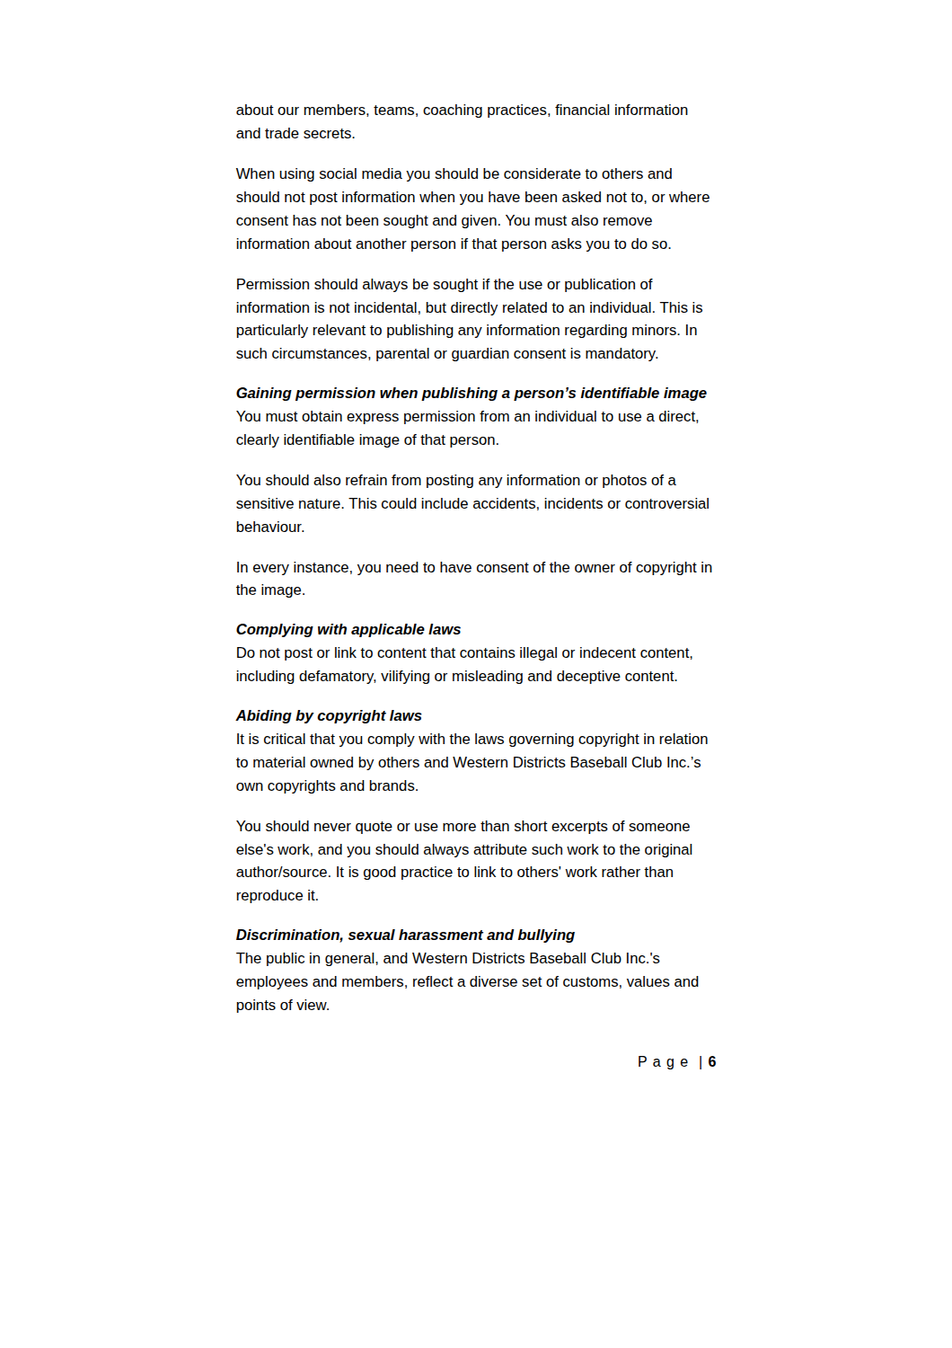about our members, teams, coaching practices, financial information and trade secrets.
When using social media you should be considerate to others and should not post information when you have been asked not to, or where consent has not been sought and given. You must also remove information about another person if that person asks you to do so.
Permission should always be sought if the use or publication of information is not incidental, but directly related to an individual. This is particularly relevant to publishing any information regarding minors. In such circumstances, parental or guardian consent is mandatory.
Gaining permission when publishing a person’s identifiable image
You must obtain express permission from an individual to use a direct, clearly identifiable image of that person.
You should also refrain from posting any information or photos of a sensitive nature. This could include accidents, incidents or controversial behaviour.
In every instance, you need to have consent of the owner of copyright in the image.
Complying with applicable laws
Do not post or link to content that contains illegal or indecent content, including defamatory, vilifying or misleading and deceptive content.
Abiding by copyright laws
It is critical that you comply with the laws governing copyright in relation to material owned by others and Western Districts Baseball Club Inc.’s own copyrights and brands.
You should never quote or use more than short excerpts of someone else's work, and you should always attribute such work to the original author/source. It is good practice to link to others' work rather than reproduce it.
Discrimination, sexual harassment and bullying
The public in general, and Western Districts Baseball Club Inc.'s employees and members, reflect a diverse set of customs, values and points of view.
P a g e | 6